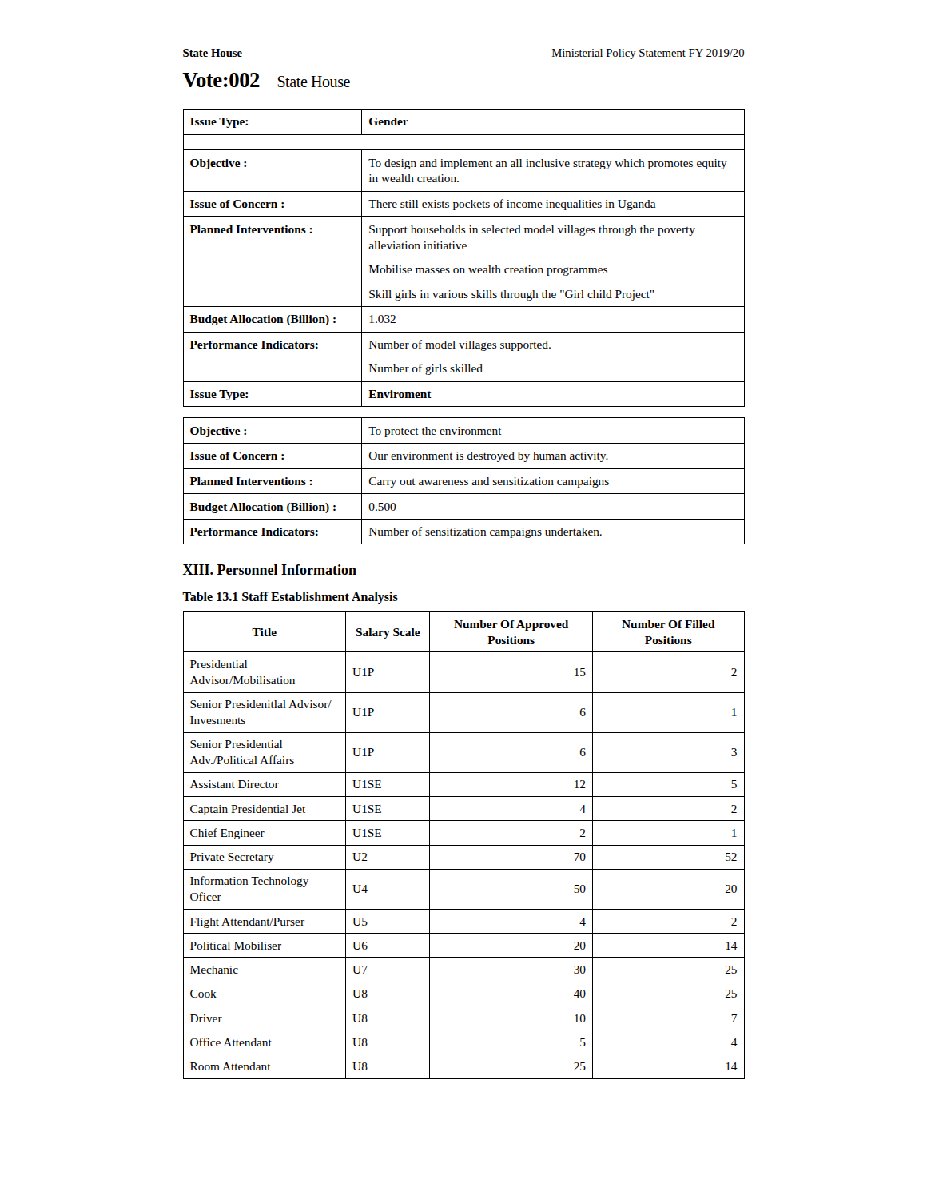State House
Ministerial Policy Statement FY 2019/20
Vote:002 State House
| Issue Type: | Gender |
| Objective : | To design and implement an all inclusive strategy which promotes equity in wealth creation. |
| Issue of Concern : | There still exists pockets of income inequalities in Uganda |
| Planned Interventions : | Support households in selected model villages through the poverty alleviation initiative Mobilise masses on wealth creation programmes Skill girls in various skills through the "Girl child Project" |
| Budget Allocation (Billion) : | 1.032 |
| Performance Indicators: | Number of model villages supported. Number of girls skilled |
| Issue Type: | Enviroment |
| Objective : | To protect the environment |
| Issue of Concern : | Our environment is destroyed by human activity. |
| Planned Interventions : | Carry out awareness and sensitization campaigns |
| Budget Allocation (Billion) : | 0.500 |
| Performance Indicators: | Number of sensitization campaigns undertaken. |
XIII. Personnel Information
Table 13.1 Staff Establishment Analysis
| Title | Salary Scale | Number Of Approved Positions | Number Of Filled Positions |
| --- | --- | --- | --- |
| Presidential Advisor/Mobilisation | U1P | 15 | 2 |
| Senior Presidenitlal Advisor/ Invesments | U1P | 6 | 1 |
| Senior Presidential Adv./Political Affairs | U1P | 6 | 3 |
| Assistant Director | U1SE | 12 | 5 |
| Captain Presidential Jet | U1SE | 4 | 2 |
| Chief Engineer | U1SE | 2 | 1 |
| Private Secretary | U2 | 70 | 52 |
| Information Technology Oficer | U4 | 50 | 20 |
| Flight Attendant/Purser | U5 | 4 | 2 |
| Political Mobiliser | U6 | 20 | 14 |
| Mechanic | U7 | 30 | 25 |
| Cook | U8 | 40 | 25 |
| Driver | U8 | 10 | 7 |
| Office Attendant | U8 | 5 | 4 |
| Room Attendant | U8 | 25 | 14 |